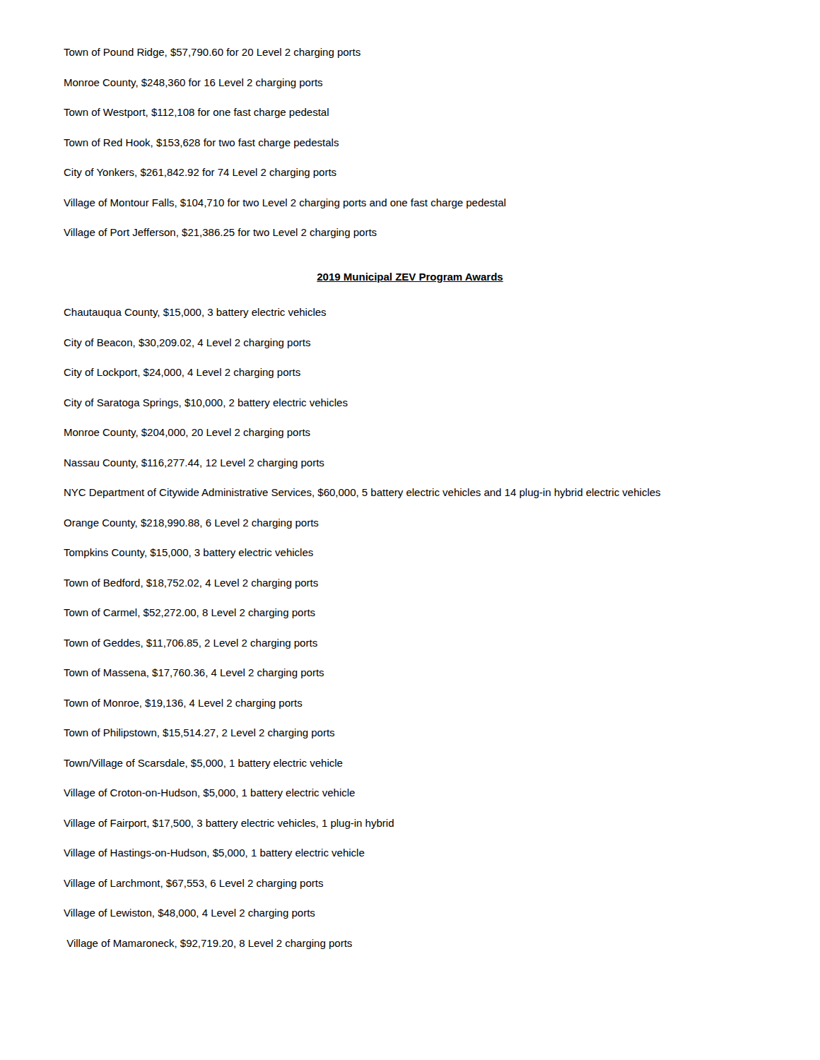Town of Pound Ridge, $57,790.60 for 20 Level 2 charging ports
Monroe County, $248,360 for 16 Level 2 charging ports
Town of Westport, $112,108 for one fast charge pedestal
Town of Red Hook, $153,628 for two fast charge pedestals
City of Yonkers, $261,842.92 for 74 Level 2 charging ports
Village of Montour Falls, $104,710 for two Level 2 charging ports and one fast charge pedestal
Village of Port Jefferson, $21,386.25 for two Level 2 charging ports
2019 Municipal ZEV Program Awards
Chautauqua County, $15,000, 3 battery electric vehicles
City of Beacon, $30,209.02, 4 Level 2 charging ports
City of Lockport, $24,000, 4 Level 2 charging ports
City of Saratoga Springs, $10,000, 2 battery electric vehicles
Monroe County, $204,000, 20 Level 2 charging ports
Nassau County, $116,277.44, 12 Level 2 charging ports
NYC Department of Citywide Administrative Services, $60,000, 5 battery electric vehicles and 14 plug-in hybrid electric vehicles
Orange County, $218,990.88, 6 Level 2 charging ports
Tompkins County, $15,000, 3 battery electric vehicles
Town of Bedford, $18,752.02, 4 Level 2 charging ports
Town of Carmel, $52,272.00, 8 Level 2 charging ports
Town of Geddes, $11,706.85, 2 Level 2 charging ports
Town of Massena, $17,760.36, 4 Level 2 charging ports
Town of Monroe, $19,136, 4 Level 2 charging ports
Town of Philipstown, $15,514.27, 2 Level 2 charging ports
Town/Village of Scarsdale, $5,000, 1 battery electric vehicle
Village of Croton-on-Hudson, $5,000, 1 battery electric vehicle
Village of Fairport, $17,500, 3 battery electric vehicles, 1 plug-in hybrid
Village of Hastings-on-Hudson, $5,000, 1 battery electric vehicle
Village of Larchmont, $67,553, 6 Level 2 charging ports
Village of Lewiston, $48,000, 4 Level 2 charging ports
Village of Mamaroneck, $92,719.20, 8 Level 2 charging ports